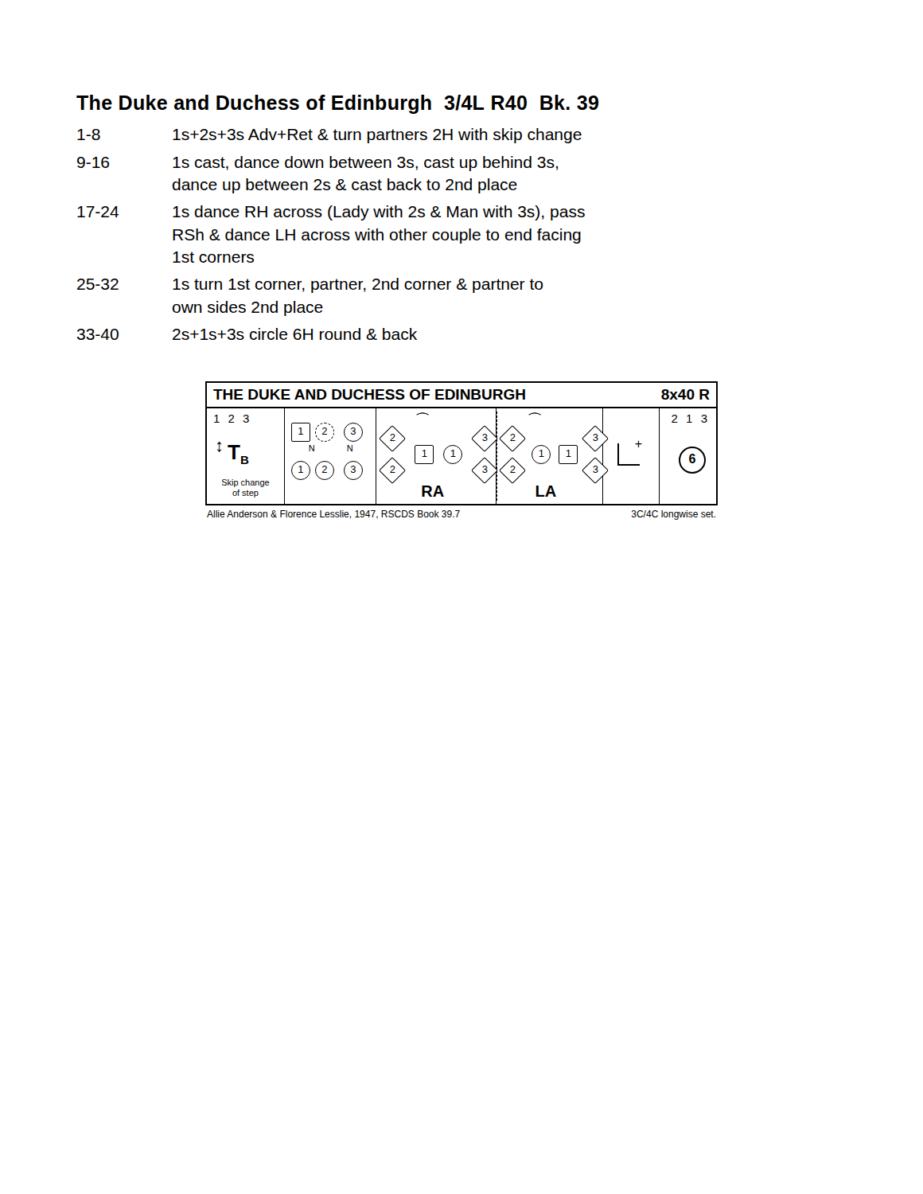The Duke and Duchess of Edinburgh 3/4L R40 Bk. 39
| 1-8 | 1s+2s+3s Adv+Ret & turn partners 2H with skip change |
| 9-16 | 1s cast, dance down between 3s, cast up behind 3s, dance up between 2s & cast back to 2nd place |
| 17-24 | 1s dance RH across (Lady with 2s & Man with 3s), pass RSh & dance LH across with other couple to end facing 1st corners |
| 25-32 | 1s turn 1st corner, partner, 2nd corner & partner to own sides 2nd place |
| 33-40 | 2s+1s+3s circle 6H round & back |
THE DUKE AND DUCHESS OF EDINBURGH 8x40 R
1 2 3
↕
TB
Skip change
of step
1
2
3
N
N
1
2
3
⏜
2
2
1
1
3
3
RA
⏜
2
2
1
1
3
3
LA
+
2 1 3
6
Allie Anderson & Florence Lesslie, 1947, RSCDS Book 39.7 3C/4C longwise set.